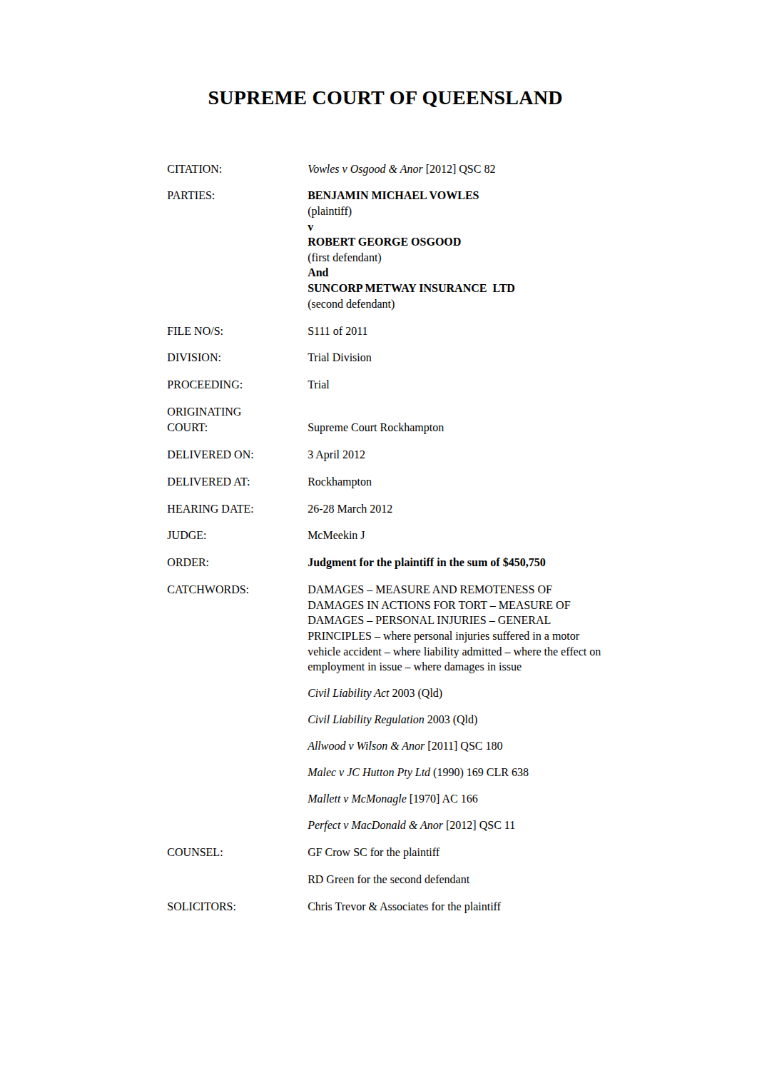SUPREME COURT OF QUEENSLAND
| Citation: | Vowles v Osgood & Anor [2012] QSC 82 |
| Parties: | BENJAMIN MICHAEL VOWLES (plaintiff) v ROBERT GEORGE OSGOOD (first defendant) And SUNCORP METWAY INSURANCE LTD (second defendant) |
| File No/s: | S111 of 2011 |
| Division: | Trial Division |
| Proceeding: | Trial |
| Originating Court: | Supreme Court Rockhampton |
| Delivered on: | 3 April 2012 |
| Delivered at: | Rockhampton |
| Hearing Date: | 26-28 March 2012 |
| Judge: | McMeekin J |
| Order: | Judgment for the plaintiff in the sum of $450,750 |
| Catchwords: | DAMAGES – MEASURE AND REMOTENESS OF DAMAGES IN ACTIONS FOR TORT – MEASURE OF DAMAGES – PERSONAL INJURIES – GENERAL PRINCIPLES – where personal injuries suffered in a motor vehicle accident – where liability admitted – where the effect on employment in issue – where damages in issue Civil Liability Act 2003 (Qld) Civil Liability Regulation 2003 (Qld) Allwood v Wilson & Anor [2011] QSC 180 Malec v JC Hutton Pty Ltd (1990) 169 CLR 638 Mallett v McMonagle [1970] AC 166 Perfect v MacDonald & Anor [2012] QSC 11 |
| Counsel: | GF Crow SC for the plaintiff RD Green for the second defendant |
| Solicitors: | Chris Trevor & Associates for the plaintiff |